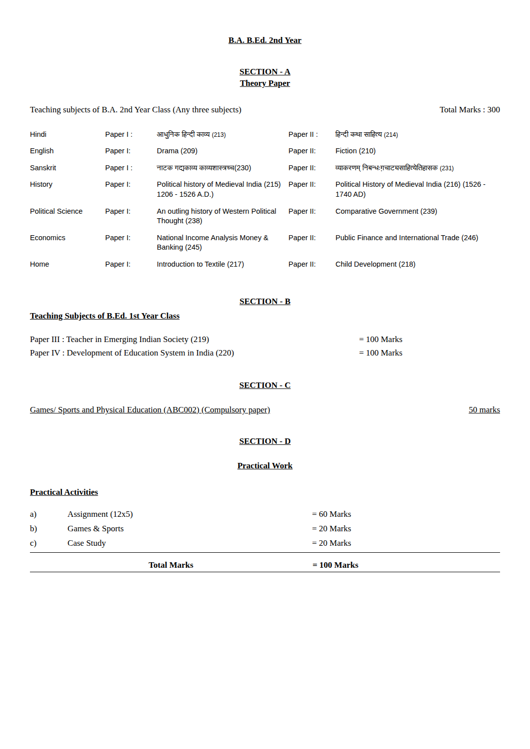B.A. B.Ed. 2nd Year
SECTION - A
Theory Paper
Teaching subjects of B.A. 2nd Year Class (Any three subjects) Total Marks : 300
| Hindi | Paper I : | आधुनिक हिन्दी काव्य (213) | Paper II : | हिन्दी कथा साहित्य (214) |
| English | Paper I: | Drama (209) | Paper II: | Fiction (210) |
| Sanskrit | Paper I : | नाटक गद्यकाव्य काव्यशास्त्रच्च(230) | Paper II: | व्याकरणम् निबन्धःग़चाट्यसाहित्येतिहासक (231) |
| History | Paper I: | Political history of Medieval India (215) 1206 - 1526 A.D.) | Paper II: | Political History of Medieval India (216) (1526 - 1740 AD) |
| Political Science | Paper I: | An outling history of Western Political Thought (238) | Paper II: | Comparative Government (239) |
| Economics | Paper I: | National Income Analysis Money & Banking (245) | Paper II: | Public Finance and International Trade (246) |
| Home | Paper I: | Introduction to Textile (217) | Paper II: | Child Development (218) |
SECTION - B
Teaching Subjects of B.Ed. 1st Year Class
| Paper III : Teacher in Emerging Indian Society (219) | = 100 Marks |
| Paper IV : Development of Education System in India (220) | = 100 Marks |
SECTION - C
Games/ Sports and Physical Education (ABC002) (Compulsory paper) 50 marks
SECTION - D
Practical Work
Practical Activities
| a) | Assignment (12x5) | = 60 Marks |
| b) | Games & Sports | = 20 Marks |
| c) | Case Study | = 20 Marks |
| Total Marks | = 100 Marks |